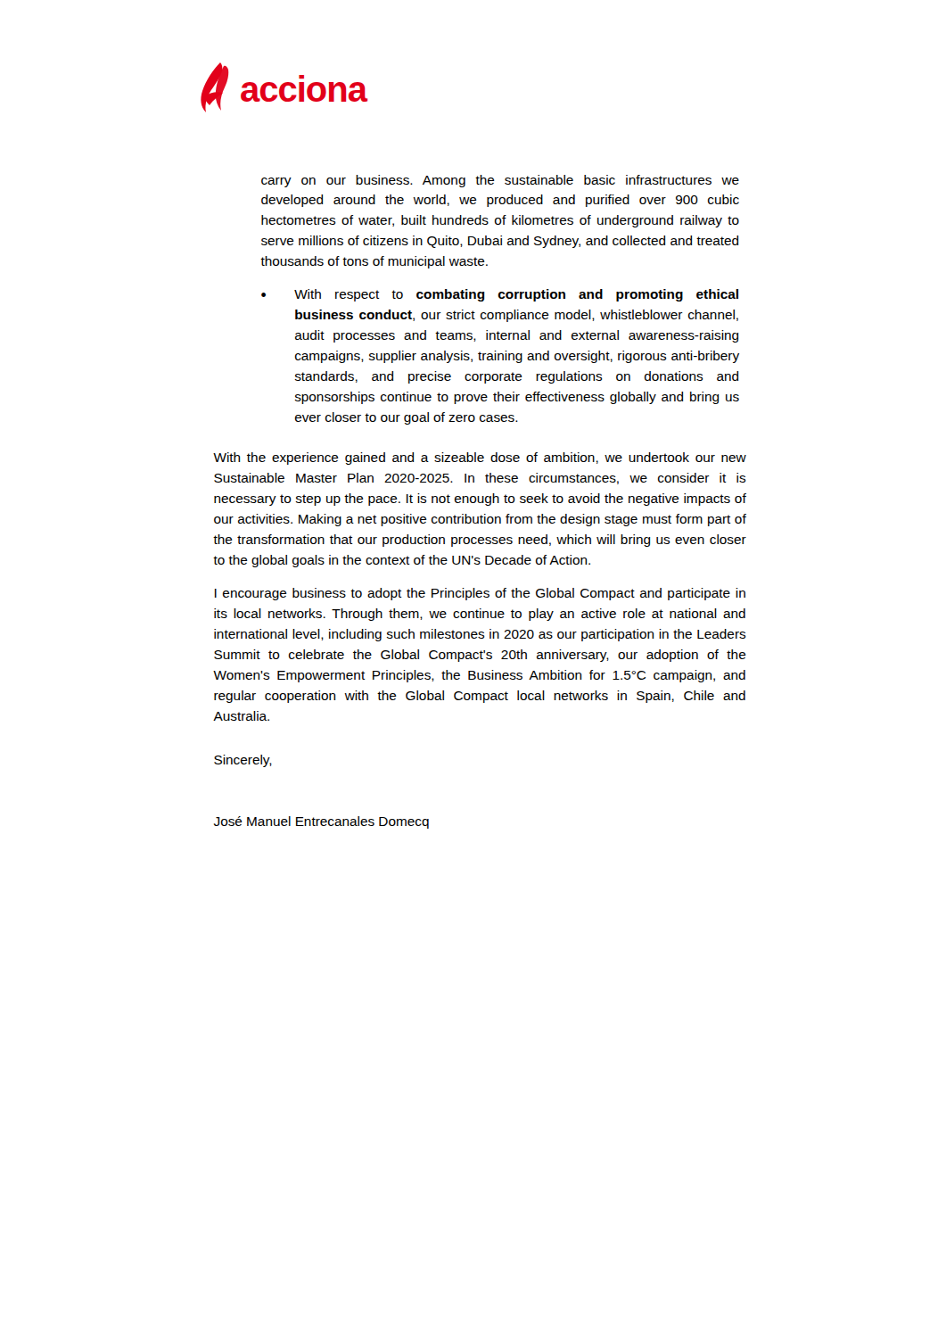acciona
carry on our business. Among the sustainable basic infrastructures we developed around the world, we produced and purified over 900 cubic hectometres of water, built hundreds of kilometres of underground railway to serve millions of citizens in Quito, Dubai and Sydney, and collected and treated thousands of tons of municipal waste.
With respect to combating corruption and promoting ethical business conduct, our strict compliance model, whistleblower channel, audit processes and teams, internal and external awareness-raising campaigns, supplier analysis, training and oversight, rigorous anti-bribery standards, and precise corporate regulations on donations and sponsorships continue to prove their effectiveness globally and bring us ever closer to our goal of zero cases.
With the experience gained and a sizeable dose of ambition, we undertook our new Sustainable Master Plan 2020-2025. In these circumstances, we consider it is necessary to step up the pace. It is not enough to seek to avoid the negative impacts of our activities. Making a net positive contribution from the design stage must form part of the transformation that our production processes need, which will bring us even closer to the global goals in the context of the UN's Decade of Action.
I encourage business to adopt the Principles of the Global Compact and participate in its local networks. Through them, we continue to play an active role at national and international level, including such milestones in 2020 as our participation in the Leaders Summit to celebrate the Global Compact's 20th anniversary, our adoption of the Women's Empowerment Principles, the Business Ambition for 1.5°C campaign, and regular cooperation with the Global Compact local networks in Spain, Chile and Australia.
Sincerely,
José Manuel Entrecanales Domecq